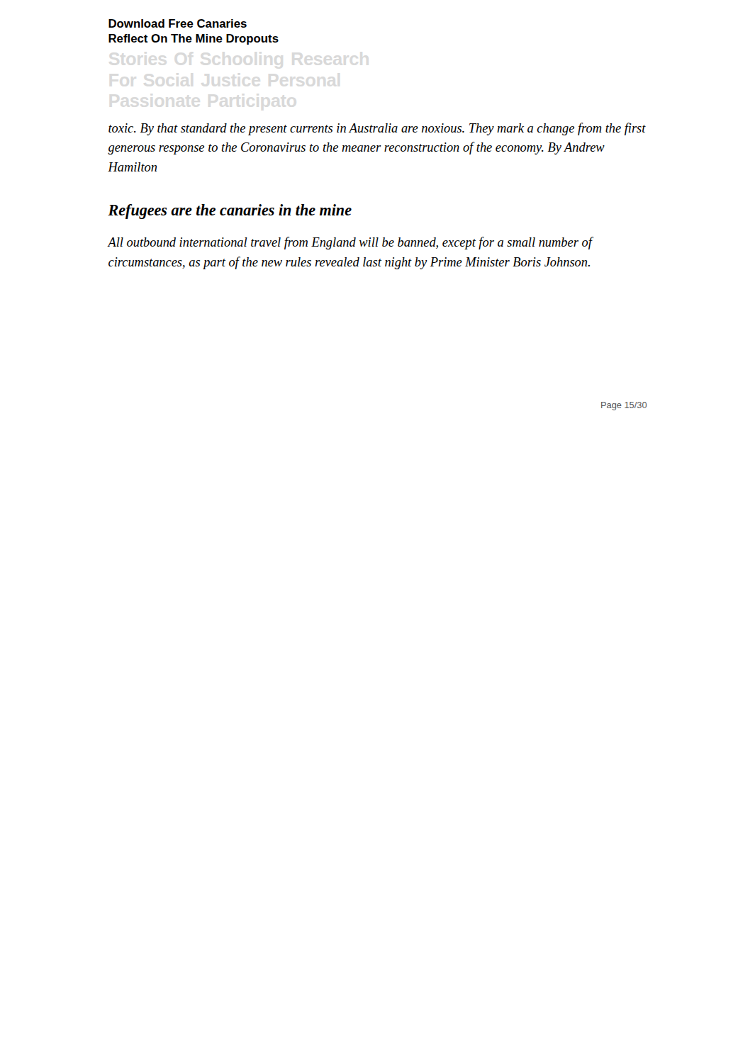Download Free Canaries
Reflect On The Mine Dropouts
Stories Of Schooling Research
For Social Justice Personal
Passionate Participato
toxic. By that standard the present currents in Australia are noxious. They mark a change from the first generous response to the Coronavirus to the meaner reconstruction of the economy. By Andrew Hamilton
Refugees are the canaries in the mine
All outbound international travel from England will be banned, except for a small number of circumstances, as part of the new rules revealed last night by Prime Minister Boris Johnson.
Page 15/30